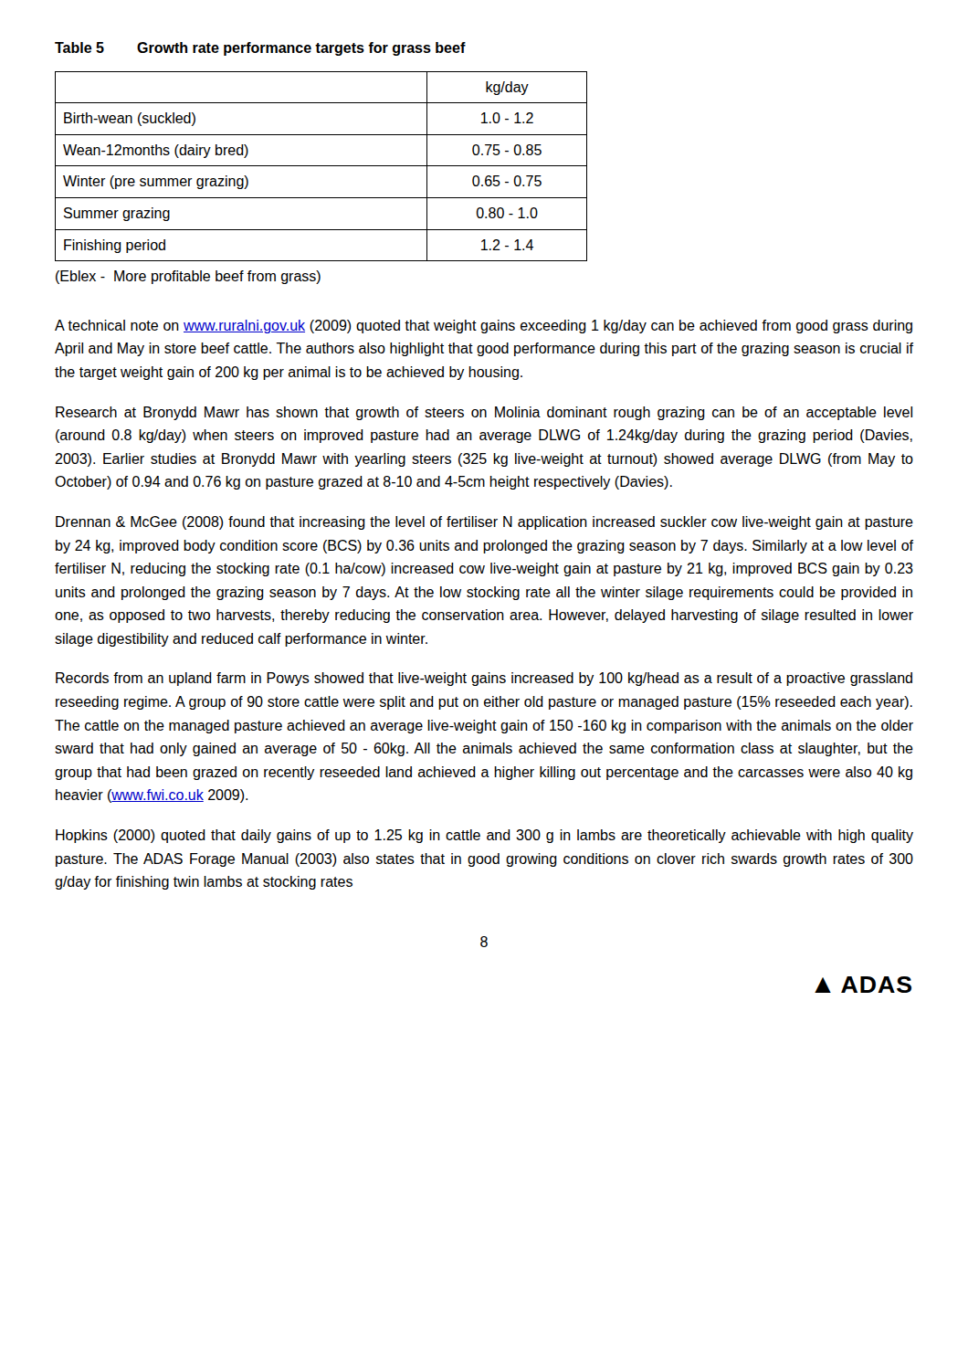Table 5 Growth rate performance targets for grass beef
| | kg/day |
| --- | --- |
| Birth-wean (suckled) | 1.0 - 1.2 |
| Wean-12months (dairy bred) | 0.75 - 0.85 |
| Winter (pre summer grazing) | 0.65 - 0.75 |
| Summer grazing | 0.80 - 1.0 |
| Finishing period | 1.2 - 1.4 |
(Eblex - More profitable beef from grass)
A technical note on www.ruralni.gov.uk (2009) quoted that weight gains exceeding 1 kg/day can be achieved from good grass during April and May in store beef cattle. The authors also highlight that good performance during this part of the grazing season is crucial if the target weight gain of 200 kg per animal is to be achieved by housing.
Research at Bronydd Mawr has shown that growth of steers on Molinia dominant rough grazing can be of an acceptable level (around 0.8 kg/day) when steers on improved pasture had an average DLWG of 1.24kg/day during the grazing period (Davies, 2003). Earlier studies at Bronydd Mawr with yearling steers (325 kg live-weight at turnout) showed average DLWG (from May to October) of 0.94 and 0.76 kg on pasture grazed at 8-10 and 4-5cm height respectively (Davies).
Drennan & McGee (2008) found that increasing the level of fertiliser N application increased suckler cow live-weight gain at pasture by 24 kg, improved body condition score (BCS) by 0.36 units and prolonged the grazing season by 7 days. Similarly at a low level of fertiliser N, reducing the stocking rate (0.1 ha/cow) increased cow live-weight gain at pasture by 21 kg, improved BCS gain by 0.23 units and prolonged the grazing season by 7 days. At the low stocking rate all the winter silage requirements could be provided in one, as opposed to two harvests, thereby reducing the conservation area. However, delayed harvesting of silage resulted in lower silage digestibility and reduced calf performance in winter.
Records from an upland farm in Powys showed that live-weight gains increased by 100 kg/head as a result of a proactive grassland reseeding regime. A group of 90 store cattle were split and put on either old pasture or managed pasture (15% reseeded each year). The cattle on the managed pasture achieved an average live-weight gain of 150 -160 kg in comparison with the animals on the older sward that had only gained an average of 50 - 60kg. All the animals achieved the same conformation class at slaughter, but the group that had been grazed on recently reseeded land achieved a higher killing out percentage and the carcasses were also 40 kg heavier (www.fwi.co.uk 2009).
Hopkins (2000) quoted that daily gains of up to 1.25 kg in cattle and 300 g in lambs are theoretically achievable with high quality pasture. The ADAS Forage Manual (2003) also states that in good growing conditions on clover rich swards growth rates of 300 g/day for finishing twin lambs at stocking rates
8
▲ADAS